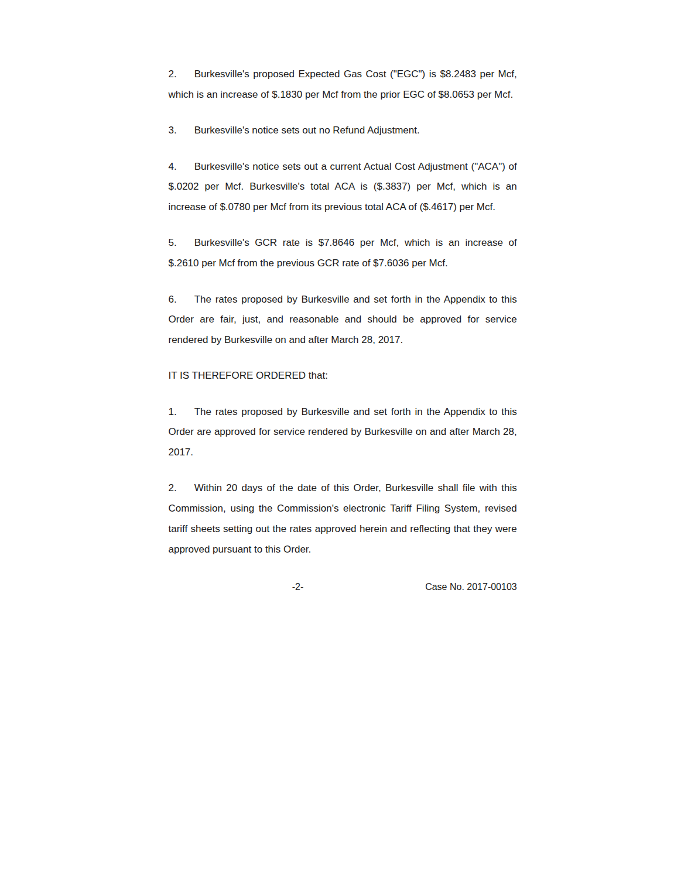2. Burkesville's proposed Expected Gas Cost ("EGC") is $8.2483 per Mcf, which is an increase of $.1830 per Mcf from the prior EGC of $8.0653 per Mcf.
3. Burkesville's notice sets out no Refund Adjustment.
4. Burkesville's notice sets out a current Actual Cost Adjustment ("ACA") of $.0202 per Mcf. Burkesville's total ACA is ($.3837) per Mcf, which is an increase of $.0780 per Mcf from its previous total ACA of ($.4617) per Mcf.
5. Burkesville's GCR rate is $7.8646 per Mcf, which is an increase of $.2610 per Mcf from the previous GCR rate of $7.6036 per Mcf.
6. The rates proposed by Burkesville and set forth in the Appendix to this Order are fair, just, and reasonable and should be approved for service rendered by Burkesville on and after March 28, 2017.
IT IS THEREFORE ORDERED that:
1. The rates proposed by Burkesville and set forth in the Appendix to this Order are approved for service rendered by Burkesville on and after March 28, 2017.
2. Within 20 days of the date of this Order, Burkesville shall file with this Commission, using the Commission's electronic Tariff Filing System, revised tariff sheets setting out the rates approved herein and reflecting that they were approved pursuant to this Order.
-2- Case No. 2017-00103